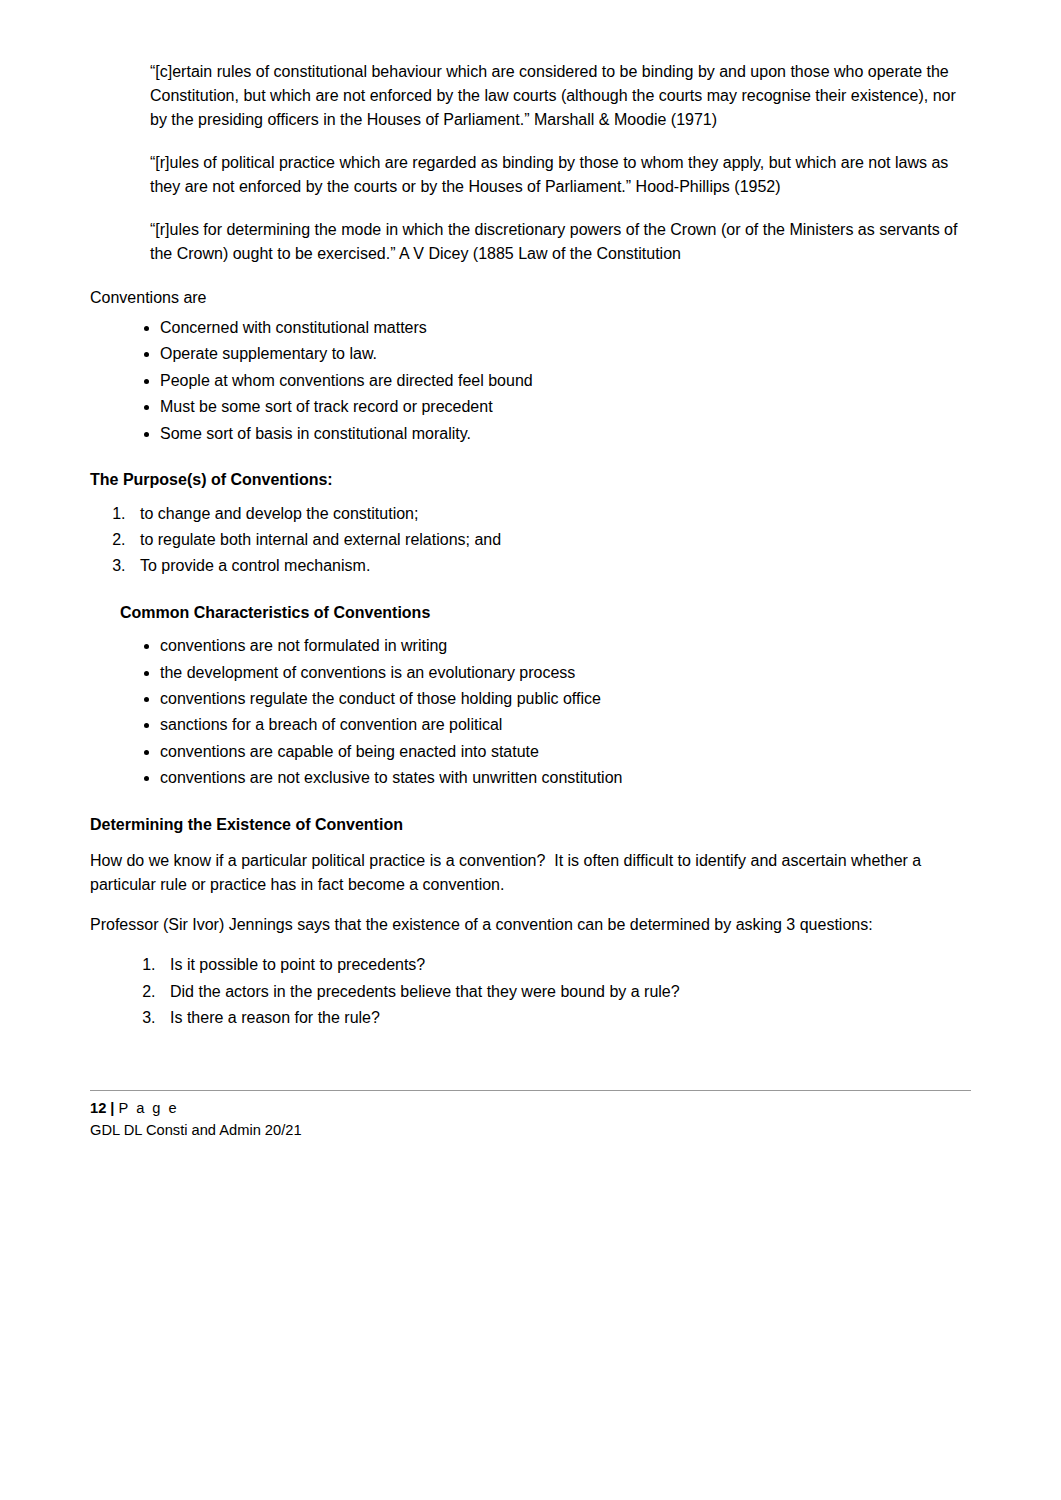“[c]ertain rules of constitutional behaviour which are considered to be binding by and upon those who operate the Constitution, but which are not enforced by the law courts (although the courts may recognise their existence), nor by the presiding officers in the Houses of Parliament.” Marshall & Moodie (1971)
“[r]ules of political practice which are regarded as binding by those to whom they apply, but which are not laws as they are not enforced by the courts or by the Houses of Parliament.” Hood-Phillips (1952)
“[r]ules for determining the mode in which the discretionary powers of the Crown (or of the Ministers as servants of the Crown) ought to be exercised.” A V Dicey (1885 Law of the Constitution
Conventions are
Concerned with constitutional matters
Operate supplementary to law.
People at whom conventions are directed feel bound
Must be some sort of track record or precedent
Some sort of basis in constitutional morality.
The Purpose(s) of Conventions:
to change and develop the constitution;
to regulate both internal and external relations; and
To provide a control mechanism.
Common Characteristics of Conventions
conventions are not formulated in writing
the development of conventions is an evolutionary process
conventions regulate the conduct of those holding public office
sanctions for a breach of convention are political
conventions are capable of being enacted into statute
conventions are not exclusive to states with unwritten constitution
Determining the Existence of Convention
How do we know if a particular political practice is a convention? It is often difficult to identify and ascertain whether a particular rule or practice has in fact become a convention.
Professor (Sir Ivor) Jennings says that the existence of a convention can be determined by asking 3 questions:
Is it possible to point to precedents?
Did the actors in the precedents believe that they were bound by a rule?
Is there a reason for the rule?
12 | P a g e
GDL DL Consti and Admin 20/21